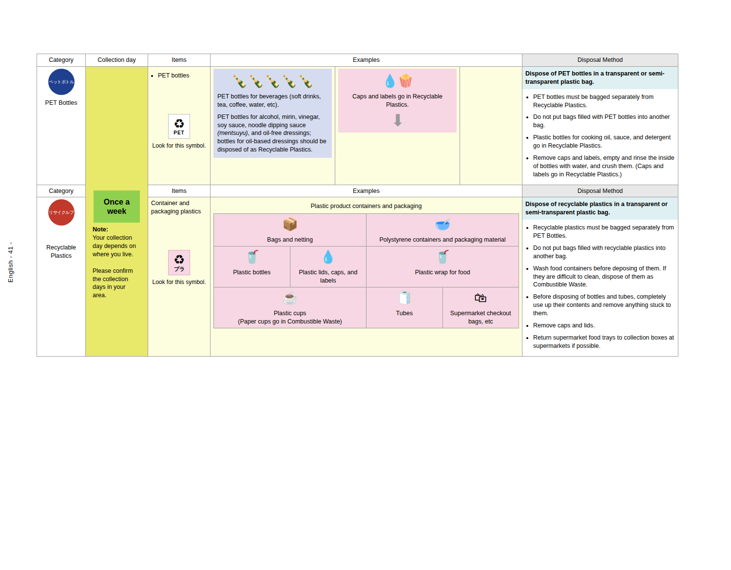English - 41 -
| Category | Collection day | Items | Examples | Disposal Method |
| ペットボトル PET Bottles | Once a week Note: Your collection day depends on where you live. Please confirm the collection days in your area. | PET bottles ♻ PET Look for this symbol. | 🍾🍾🍾🍾🍾 PET bottles for beverages (soft drinks, tea, coffee, water, etc). PET bottles for alcohol, mirin, vinegar, soy sauce, noodle dipping sauce (mentsuyu) , and oil-free dressings; bottles for oil-based dressings should be disposed of as Recyclable Plastics. | 💧🍿 Caps and labels go in Recyclable Plastics. ⬇ | | Dispose of PET bottles in a transparent or semi-transparent plastic bag. PET bottles must be bagged separately from Recyclable Plastics. Do not put bags filled with PET bottles into another bag. Plastic bottles for cooking oil, sauce, and detergent go in Recyclable Plastics. Remove caps and labels, empty and rinse the inside of bottles with water, and crush them. (Caps and labels go in Recyclable Plastics.) |
| Category | Items | Examples | Disposal Method |
| リサイクルプラ Recyclable Plastics | Container and packaging plastics ♻ プラ Look for this symbol. | Plastic product containers and packaging / 📦 Bags and netting / 🥣 Polystyrene containers and packaging material / / 🥤 Plastic bottles / 💧 Plastic lids, caps, and labels / 🥤 Plastic wrap for food / / ☕ Plastic cups (Paper cups go in Combustible Waste) / 🧻 Tubes / 🛍 Supermarket checkout bags, etc / | Dispose of recyclable plastics in a transparent or semi-transparent plastic bag. Recyclable plastics must be bagged separately from PET Bottles. Do not put bags filled with recyclable plastics into another bag. Wash food containers before deposing of them. If they are difficult to clean, dispose of them as Combustible Waste. Before disposing of bottles and tubes, completely use up their contents and remove anything stuck to them. Remove caps and lids. Return supermarket food trays to collection boxes at supermarkets if possible. |